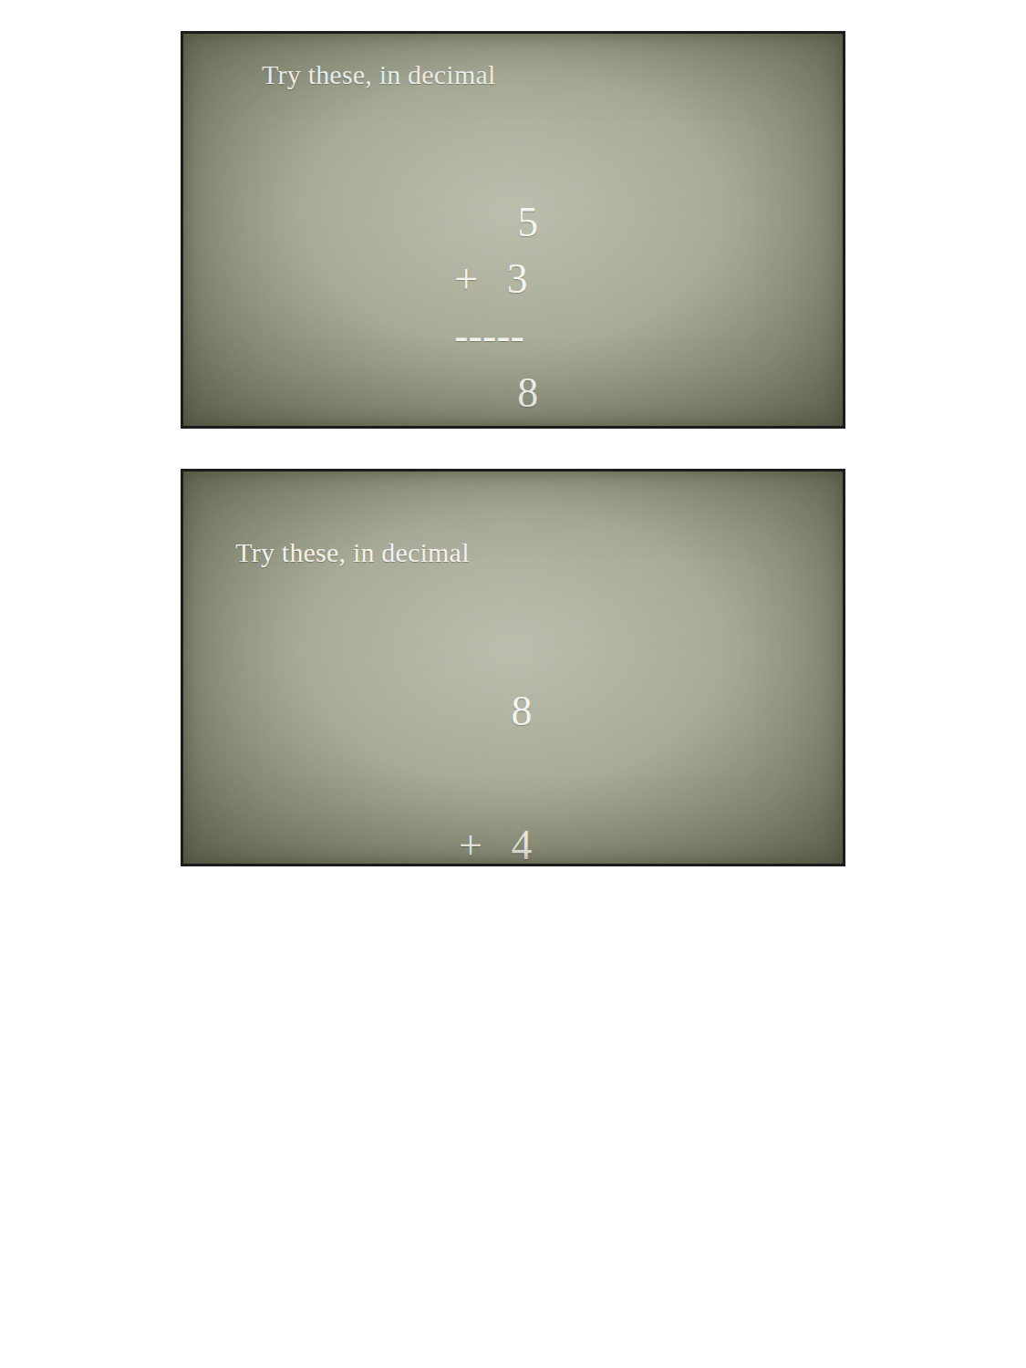Try these, in decimal
5 + 3 ----- 8
Try these, in decimal
8 + 4 -----